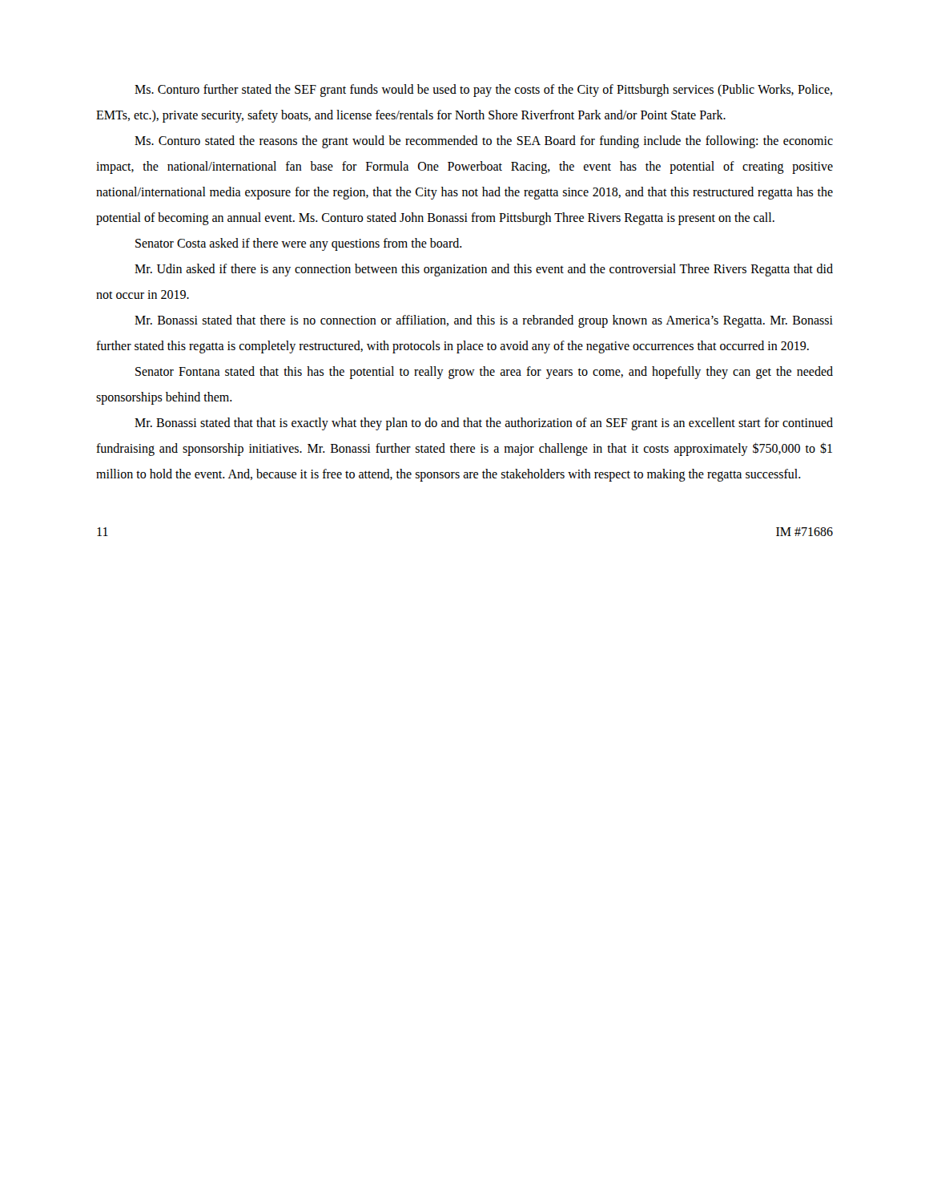Ms. Conturo further stated the SEF grant funds would be used to pay the costs of the City of Pittsburgh services (Public Works, Police, EMTs, etc.), private security, safety boats, and license fees/rentals for North Shore Riverfront Park and/or Point State Park.
Ms. Conturo stated the reasons the grant would be recommended to the SEA Board for funding include the following: the economic impact, the national/international fan base for Formula One Powerboat Racing, the event has the potential of creating positive national/international media exposure for the region, that the City has not had the regatta since 2018, and that this restructured regatta has the potential of becoming an annual event. Ms. Conturo stated John Bonassi from Pittsburgh Three Rivers Regatta is present on the call.
Senator Costa asked if there were any questions from the board.
Mr. Udin asked if there is any connection between this organization and this event and the controversial Three Rivers Regatta that did not occur in 2019.
Mr. Bonassi stated that there is no connection or affiliation, and this is a rebranded group known as America’s Regatta. Mr. Bonassi further stated this regatta is completely restructured, with protocols in place to avoid any of the negative occurrences that occurred in 2019.
Senator Fontana stated that this has the potential to really grow the area for years to come, and hopefully they can get the needed sponsorships behind them.
Mr. Bonassi stated that that is exactly what they plan to do and that the authorization of an SEF grant is an excellent start for continued fundraising and sponsorship initiatives. Mr. Bonassi further stated there is a major challenge in that it costs approximately $750,000 to $1 million to hold the event. And, because it is free to attend, the sponsors are the stakeholders with respect to making the regatta successful.
11 IM #71686